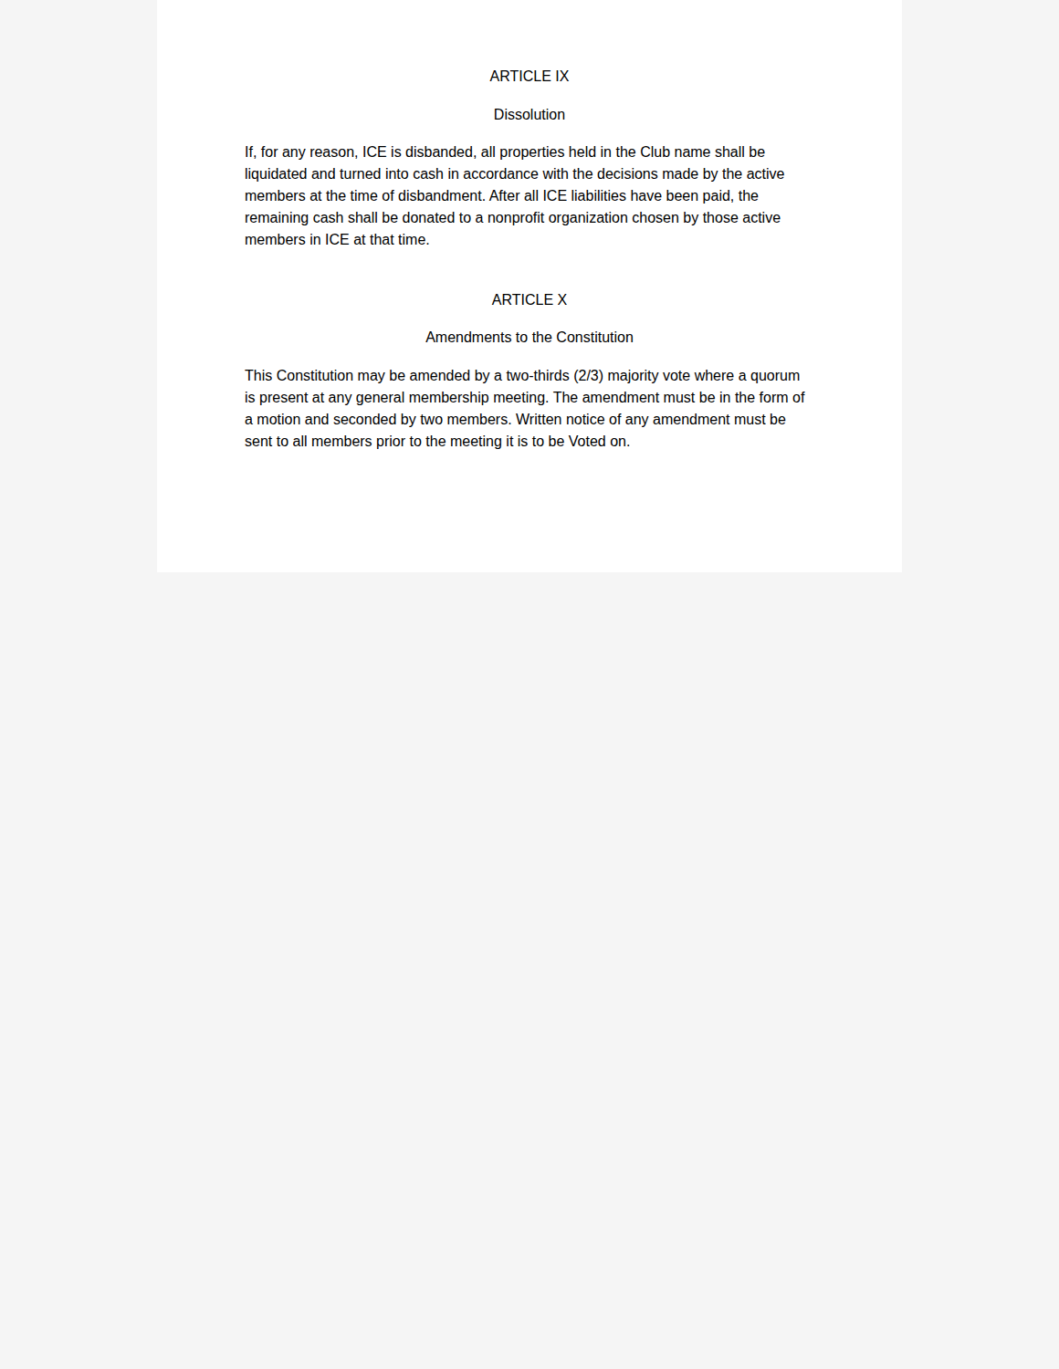ARTICLE IX
Dissolution
If, for any reason, ICE is disbanded, all properties held in the Club name shall be liquidated and turned into cash in accordance with the decisions made by the active members at the time of disbandment. After all ICE liabilities have been paid, the remaining cash shall be donated to a nonprofit organization chosen by those active members in ICE at that time.
ARTICLE X
Amendments to the Constitution
This Constitution may be amended by a two-thirds (2/3) majority vote where a quorum is present at any general membership meeting. The amendment must be in the form of a motion and seconded by two members. Written notice of any amendment must be sent to all members prior to the meeting it is to be Voted on.